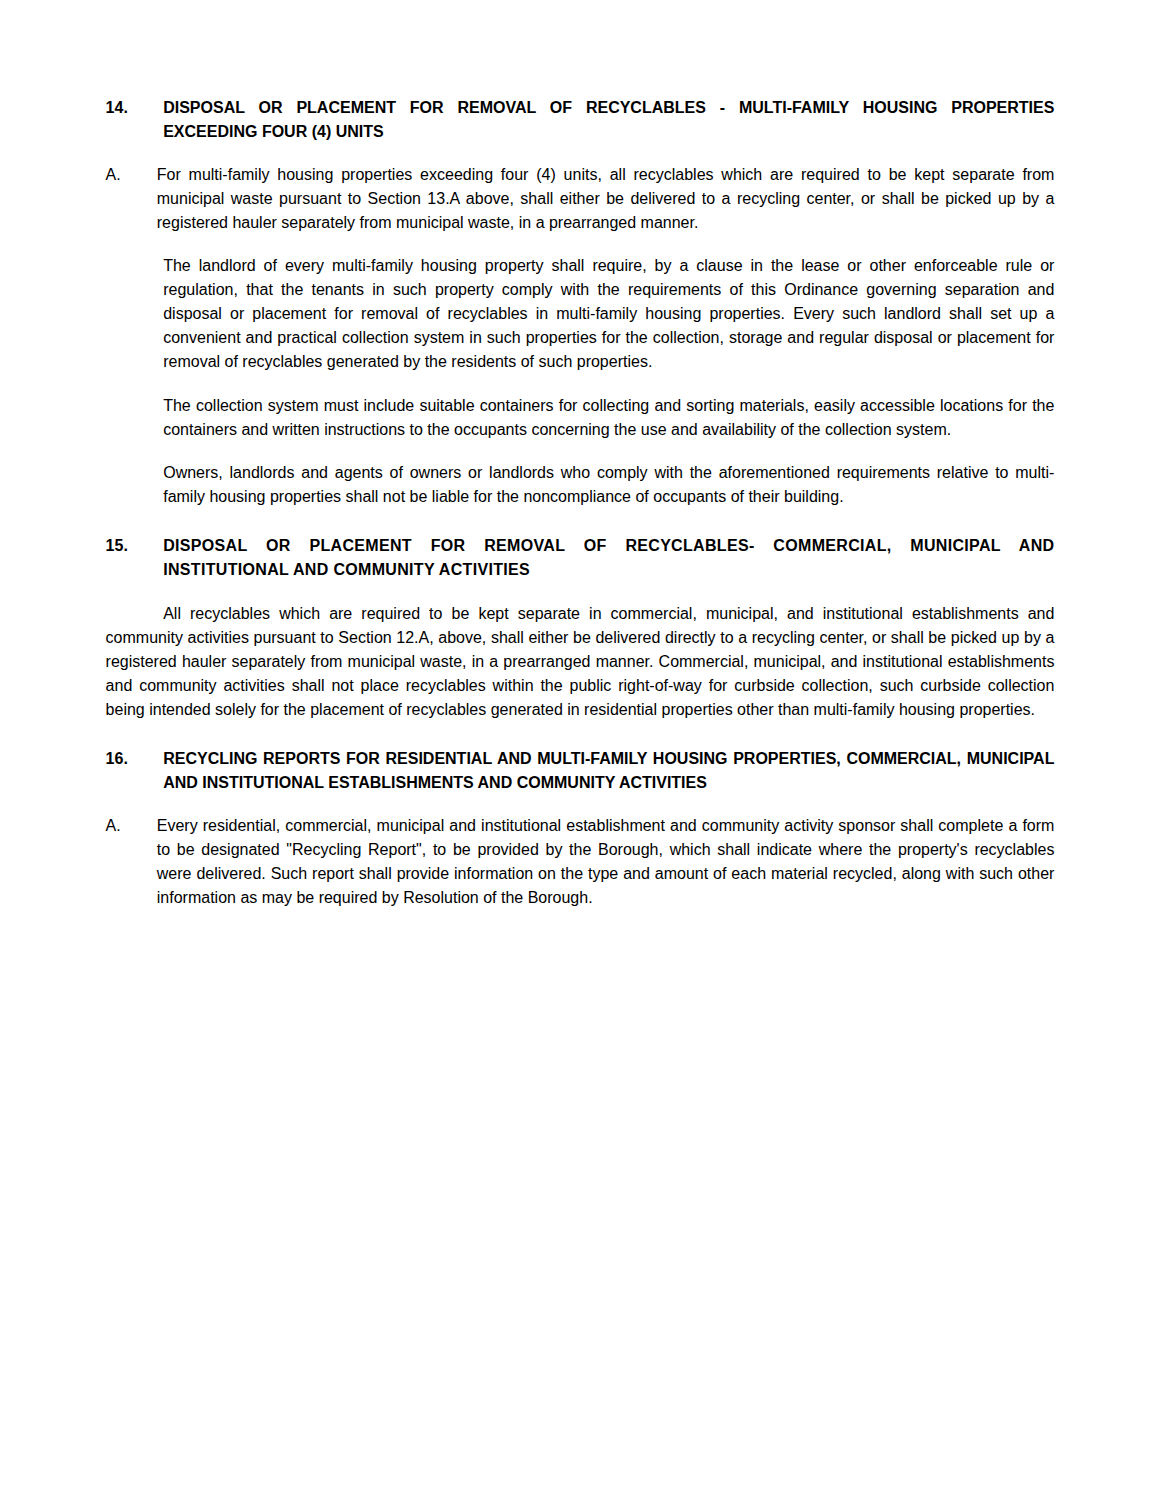14. Disposal or placement for removal of recyclables - multi-family housing properties exceeding four (4) units
A. For multi-family housing properties exceeding four (4) units, all recyclables which are required to be kept separate from municipal waste pursuant to Section 13.A above, shall either be delivered to a recycling center, or shall be picked up by a registered hauler separately from municipal waste, in a prearranged manner.
The landlord of every multi-family housing property shall require, by a clause in the lease or other enforceable rule or regulation, that the tenants in such property comply with the requirements of this Ordinance governing separation and disposal or placement for removal of recyclables in multi-family housing properties. Every such landlord shall set up a convenient and practical collection system in such properties for the collection, storage and regular disposal or placement for removal of recyclables generated by the residents of such properties.
The collection system must include suitable containers for collecting and sorting materials, easily accessible locations for the containers and written instructions to the occupants concerning the use and availability of the collection system.
Owners, landlords and agents of owners or landlords who comply with the aforementioned requirements relative to multi-family housing properties shall not be liable for the noncompliance of occupants of their building.
15. Disposal or placement for removal of recyclables- commercial, municipal and institutional and community activities
All recyclables which are required to be kept separate in commercial, municipal, and institutional establishments and community activities pursuant to Section 12.A, above, shall either be delivered directly to a recycling center, or shall be picked up by a registered hauler separately from municipal waste, in a prearranged manner. Commercial, municipal, and institutional establishments and community activities shall not place recyclables within the public right-of-way for curbside collection, such curbside collection being intended solely for the placement of recyclables generated in residential properties other than multi-family housing properties.
16. Recycling reports for residential and multi-family housing properties, commercial, municipal and institutional establishments and community activities
A. Every residential, commercial, municipal and institutional establishment and community activity sponsor shall complete a form to be designated "Recycling Report", to be provided by the Borough, which shall indicate where the property's recyclables were delivered. Such report shall provide information on the type and amount of each material recycled, along with such other information as may be required by Resolution of the Borough.